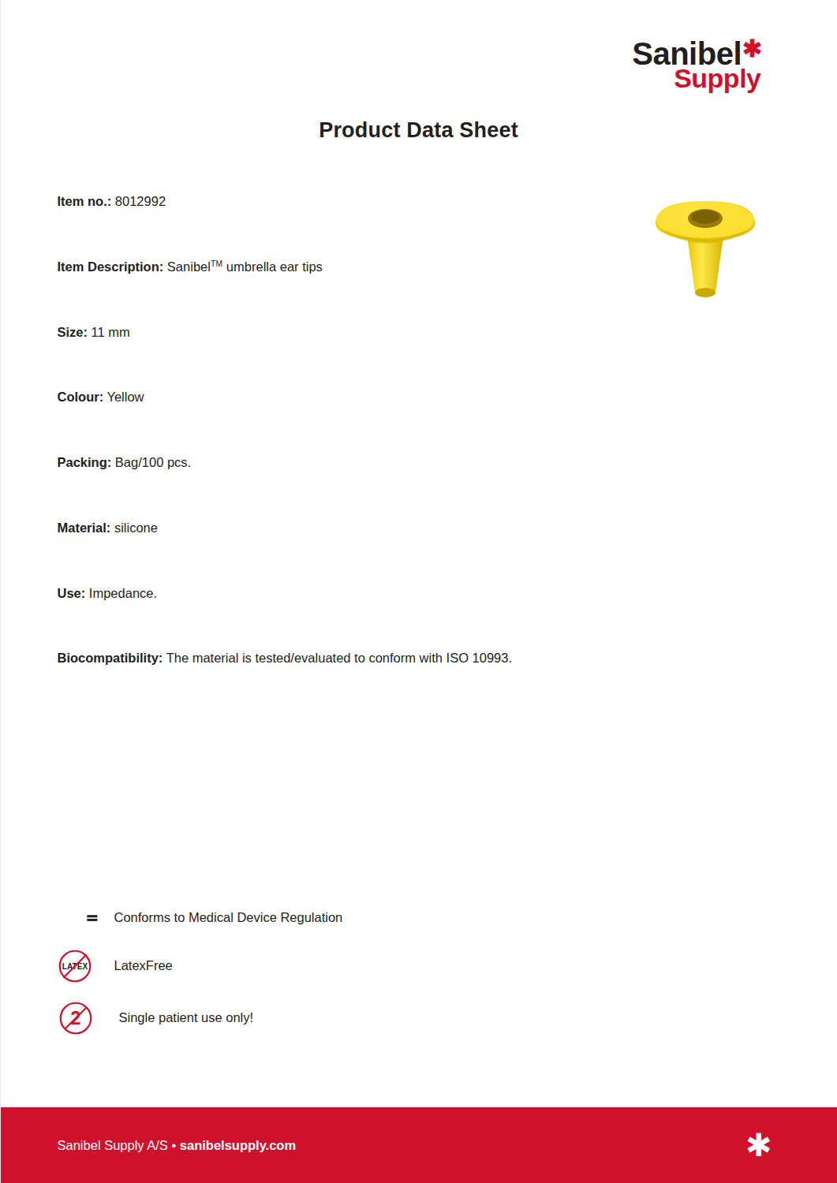Sanibel✱ Supply
Product Data Sheet
Item no.: 8012992
Item Description: SanibelTM umbrella ear tips
Size: 11 mm
Colour: Yellow
Packing: Bag/100 pcs.
Material: silicone
Use: Impedance.
Biocompatibility: The material is tested/evaluated to conform with ISO 10993.
Conforms to Medical Device Regulation
LATEX
LatexFree
2
Single patient use only!
Sanibel Supply A/S • sanibelsupply.com
✱